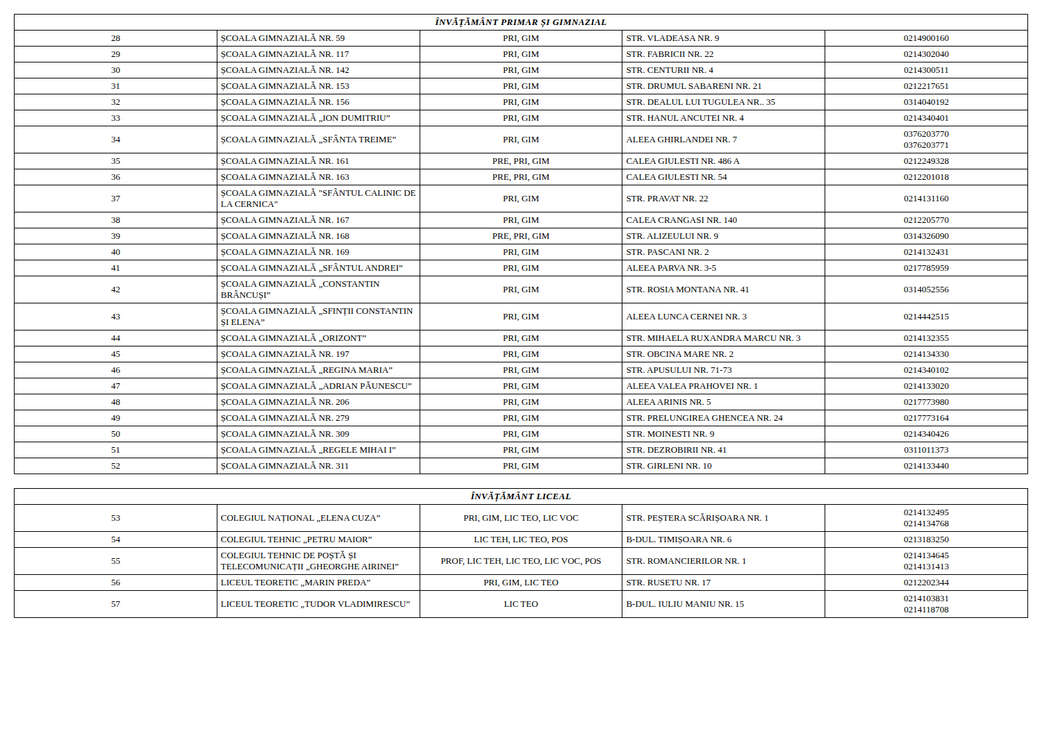| ÎNVĂȚĂMÂNT PRIMAR ȘI GIMNAZIAL |
| 28 | ȘCOALA GIMNAZIALĂ NR. 59 | PRI, GIM | STR. VLADEASA NR. 9 | 0214900160 |
| 29 | ȘCOALA GIMNAZIALĂ NR. 117 | PRI, GIM | STR. FABRICII NR. 22 | 0214302040 |
| 30 | ȘCOALA GIMNAZIALĂ NR. 142 | PRI, GIM | STR. CENTURII NR. 4 | 0214300511 |
| 31 | ȘCOALA GIMNAZIALĂ NR. 153 | PRI, GIM | STR. DRUMUL SABARENI NR. 21 | 0212217651 |
| 32 | ȘCOALA GIMNAZIALĂ NR. 156 | PRI, GIM | STR. DEALUL LUI TUGULEA NR.. 35 | 0314040192 |
| 33 | ȘCOALA GIMNAZIALĂ „ION DUMITRIU” | PRI, GIM | STR. HANUL ANCUTEI NR. 4 | 0214340401 |
| 34 | ȘCOALA GIMNAZIALĂ „SFÂNTA TREIME” | PRI, GIM | ALEEA GHIRLANDEI NR. 7 | 0376203770 0376203771 |
| 35 | ȘCOALA GIMNAZIALĂ NR. 161 | PRE, PRI, GIM | CALEA GIULESTI NR. 486 A | 0212249328 |
| 36 | ȘCOALA GIMNAZIALĂ NR. 163 | PRE, PRI, GIM | CALEA GIULESTI NR. 54 | 0212201018 |
| 37 | ȘCOALA GIMNAZIALĂ "SFÂNTUL CALINIC DE LA CERNICA" | PRI, GIM | STR. PRAVAT NR. 22 | 0214131160 |
| 38 | ȘCOALA GIMNAZIALĂ NR. 167 | PRI, GIM | CALEA CRANGASI NR. 140 | 0212205770 |
| 39 | ȘCOALA GIMNAZIALĂ NR. 168 | PRE, PRI, GIM | STR. ALIZEULUI NR. 9 | 0314326090 |
| 40 | ȘCOALA GIMNAZIALĂ NR. 169 | PRI, GIM | STR. PASCANI NR. 2 | 0214132431 |
| 41 | ȘCOALA GIMNAZIALĂ „SFÂNTUL ANDREI” | PRI, GIM | ALEEA PARVA NR. 3-5 | 0217785959 |
| 42 | ȘCOALA GIMNAZIALĂ „CONSTANTIN BRÂNCUȘI” | PRI, GIM | STR. ROSIA MONTANA NR. 41 | 0314052556 |
| 43 | ȘCOALA GIMNAZIALĂ „SFINȚII CONSTANTIN ȘI ELENA” | PRI, GIM | ALEEA LUNCA CERNEI NR. 3 | 0214442515 |
| 44 | ȘCOALA GIMNAZIALĂ „ORIZONT” | PRI, GIM | STR. MIHAELA RUXANDRA MARCU NR. 3 | 0214132355 |
| 45 | ȘCOALA GIMNAZIALĂ NR. 197 | PRI, GIM | STR. OBCINA MARE NR. 2 | 0214134330 |
| 46 | ȘCOALA GIMNAZIALĂ „REGINA MARIA” | PRI, GIM | STR. APUSULUI NR. 71-73 | 0214340102 |
| 47 | ȘCOALA GIMNAZIALĂ „ADRIAN PĂUNESCU” | PRI, GIM | ALEEA VALEA PRAHOVEI NR. 1 | 0214133020 |
| 48 | ȘCOALA GIMNAZIALĂ NR. 206 | PRI, GIM | ALEEA ARINIS NR. 5 | 0217773980 |
| 49 | ȘCOALA GIMNAZIALĂ NR. 279 | PRI, GIM | STR. PRELUNGIREA GHENCEA NR. 24 | 0217773164 |
| 50 | ȘCOALA GIMNAZIALĂ NR. 309 | PRI, GIM | STR. MOINESTI NR. 9 | 0214340426 |
| 51 | ȘCOALA GIMNAZIALĂ „REGELE MIHAI I” | PRI, GIM | STR. DEZROBIRII NR. 41 | 0311011373 |
| 52 | ȘCOALA GIMNAZIALĂ NR. 311 | PRI, GIM | STR. GIRLENI NR. 10 | 0214133440 |
| ÎNVĂȚĂMÂNT LICEAL |
| 53 | COLEGIUL NAȚIONAL „ELENA CUZA” | PRI, GIM, LIC TEO, LIC VOC | STR. PEȘTERA SCĂRIȘOARA NR. 1 | 0214132495 0214134768 |
| 54 | COLEGIUL TEHNIC „PETRU MAIOR” | LIC TEH, LIC TEO, POS | B-DUL. TIMIȘOARA NR. 6 | 0213183250 |
| 55 | COLEGIUL TEHNIC DE POȘTĂ ȘI TELECOMUNICAȚII „GHEORGHE AIRINEI” | PROF, LIC TEH, LIC TEO, LIC VOC, POS | STR. ROMANCIERILOR NR. 1 | 0214134645 0214131413 |
| 56 | LICEUL TEORETIC „MARIN PREDA” | PRI, GIM, LIC TEO | STR. RUSETU NR. 17 | 0212202344 |
| 57 | LICEUL TEORETIC „TUDOR VLADIMIRESCU” | LIC TEO | B-DUL. IULIU MANIU NR. 15 | 0214103831 0214118708 |